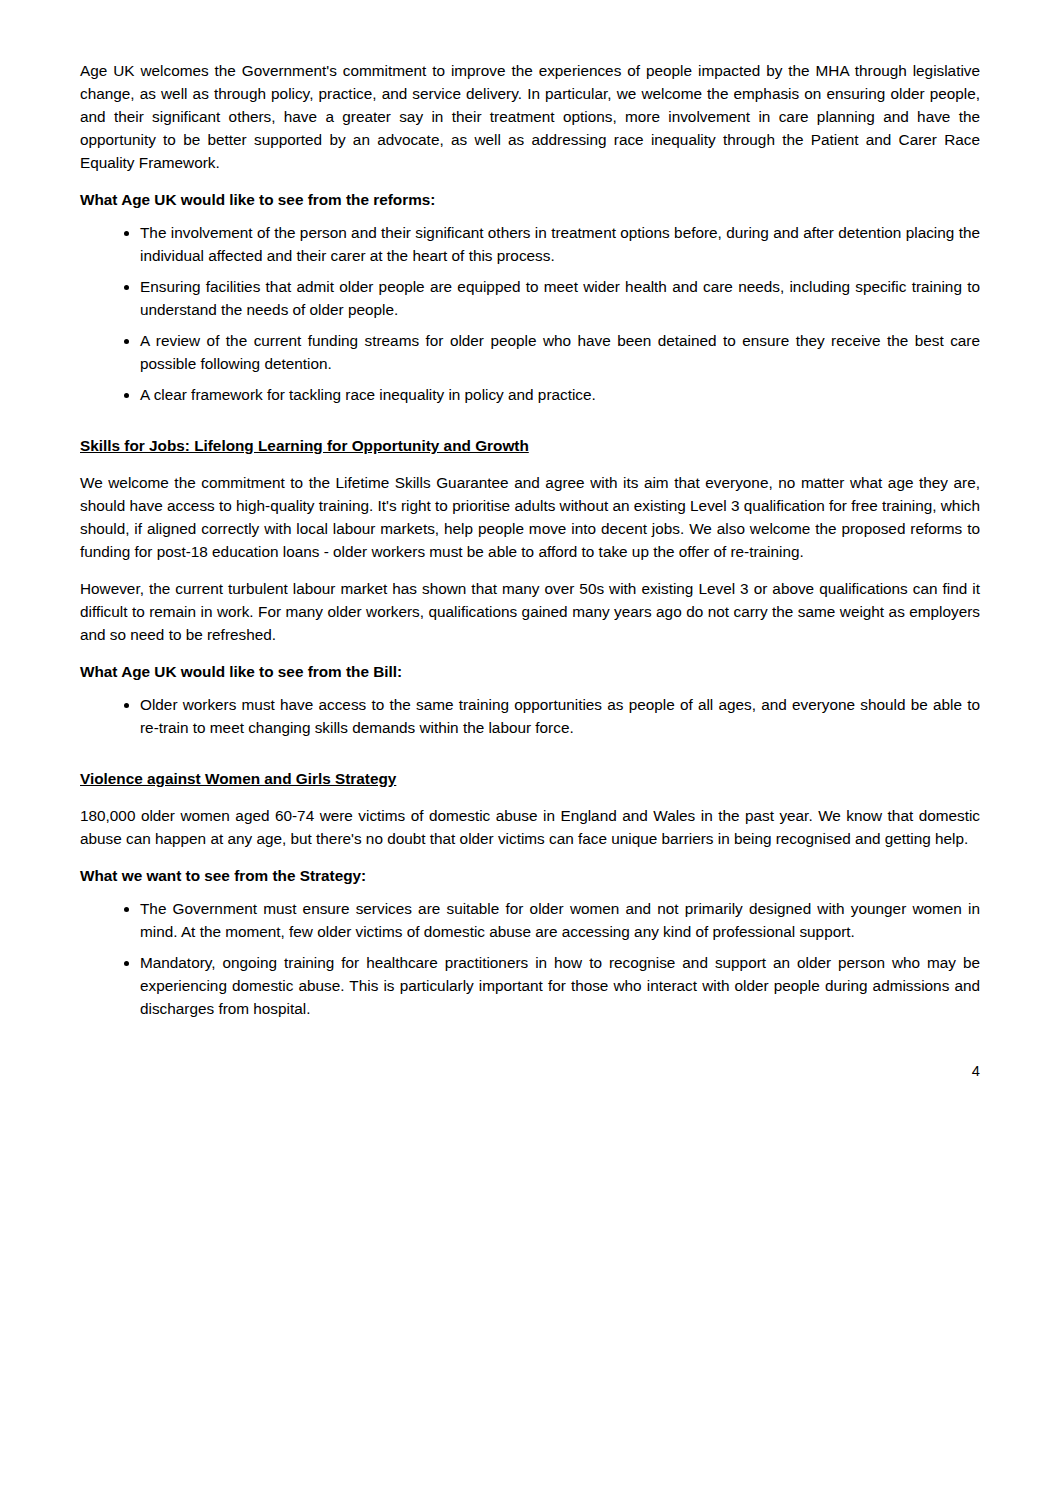Age UK welcomes the Government's commitment to improve the experiences of people impacted by the MHA through legislative change, as well as through policy, practice, and service delivery. In particular, we welcome the emphasis on ensuring older people, and their significant others, have a greater say in their treatment options, more involvement in care planning and have the opportunity to be better supported by an advocate, as well as addressing race inequality through the Patient and Carer Race Equality Framework.
What Age UK would like to see from the reforms:
The involvement of the person and their significant others in treatment options before, during and after detention placing the individual affected and their carer at the heart of this process.
Ensuring facilities that admit older people are equipped to meet wider health and care needs, including specific training to understand the needs of older people.
A review of the current funding streams for older people who have been detained to ensure they receive the best care possible following detention.
A clear framework for tackling race inequality in policy and practice.
Skills for Jobs: Lifelong Learning for Opportunity and Growth
We welcome the commitment to the Lifetime Skills Guarantee and agree with its aim that everyone, no matter what age they are, should have access to high-quality training. It's right to prioritise adults without an existing Level 3 qualification for free training, which should, if aligned correctly with local labour markets, help people move into decent jobs. We also welcome the proposed reforms to funding for post-18 education loans - older workers must be able to afford to take up the offer of re-training.
However, the current turbulent labour market has shown that many over 50s with existing Level 3 or above qualifications can find it difficult to remain in work. For many older workers, qualifications gained many years ago do not carry the same weight as employers and so need to be refreshed.
What Age UK would like to see from the Bill:
Older workers must have access to the same training opportunities as people of all ages, and everyone should be able to re-train to meet changing skills demands within the labour force.
Violence against Women and Girls Strategy
180,000 older women aged 60-74 were victims of domestic abuse in England and Wales in the past year. We know that domestic abuse can happen at any age, but there's no doubt that older victims can face unique barriers in being recognised and getting help.
What we want to see from the Strategy:
The Government must ensure services are suitable for older women and not primarily designed with younger women in mind. At the moment, few older victims of domestic abuse are accessing any kind of professional support.
Mandatory, ongoing training for healthcare practitioners in how to recognise and support an older person who may be experiencing domestic abuse. This is particularly important for those who interact with older people during admissions and discharges from hospital.
4